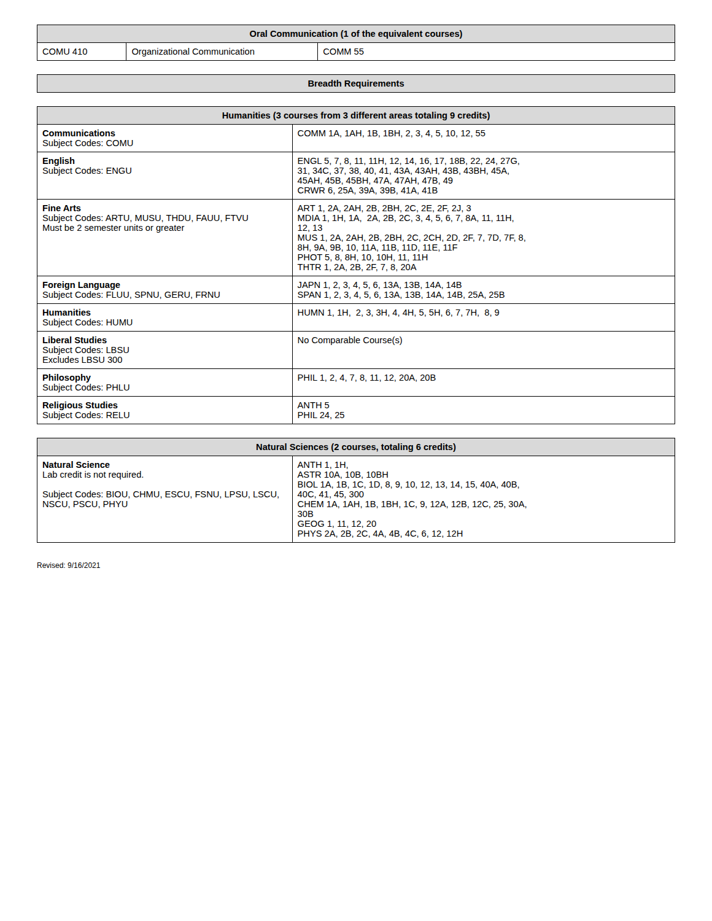| Oral Communication (1 of the equivalent courses) |
| COMU 410 | Organizational Communication | COMM 55 |
| Breadth Requirements |
| Humanities (3 courses from 3 different areas totaling 9 credits) |
| Communications Subject Codes: COMU | COMM 1A, 1AH, 1B, 1BH, 2, 3, 4, 5, 10, 12, 55 |
| English Subject Codes: ENGU | ENGL 5, 7, 8, 11, 11H, 12, 14, 16, 17, 18B, 22, 24, 27G, 31, 34C, 37, 38, 40, 41, 43A, 43AH, 43B, 43BH, 45A, 45AH, 45B, 45BH, 47A, 47AH, 47B, 49 CRWR 6, 25A, 39A, 39B, 41A, 41B |
| Fine Arts Subject Codes: ARTU, MUSU, THDU, FAUU, FTVU Must be 2 semester units or greater | ART 1, 2A, 2AH, 2B, 2BH, 2C, 2E, 2F, 2J, 3 MDIA 1, 1H, 1A, 2A, 2B, 2C, 3, 4, 5, 6, 7, 8A, 11, 11H, 12, 13 MUS 1, 2A, 2AH, 2B, 2BH, 2C, 2CH, 2D, 2F, 7, 7D, 7F, 8, 8H, 9A, 9B, 10, 11A, 11B, 11D, 11E, 11F PHOT 5, 8, 8H, 10, 10H, 11, 11H THTR 1, 2A, 2B, 2F, 7, 8, 20A |
| Foreign Language Subject Codes: FLUU, SPNU, GERU, FRNU | JAPN 1, 2, 3, 4, 5, 6, 13A, 13B, 14A, 14B SPAN 1, 2, 3, 4, 5, 6, 13A, 13B, 14A, 14B, 25A, 25B |
| Humanities Subject Codes: HUMU | HUMN 1, 1H, 2, 3, 3H, 4, 4H, 5, 5H, 6, 7, 7H, 8, 9 |
| Liberal Studies Subject Codes: LBSU Excludes LBSU 300 | No Comparable Course(s) |
| Philosophy Subject Codes: PHLU | PHIL 1, 2, 4, 7, 8, 11, 12, 20A, 20B |
| Religious Studies Subject Codes: RELU | ANTH 5 PHIL 24, 25 |
| Natural Sciences (2 courses, totaling 6 credits) |
| Natural Science Lab credit is not required. Subject Codes: BIOU, CHMU, ESCU, FSNU, LPSU, LSCU, NSCU, PSCU, PHYU | ANTH 1, 1H, ASTR 10A, 10B, 10BH BIOL 1A, 1B, 1C, 1D, 8, 9, 10, 12, 13, 14, 15, 40A, 40B, 40C, 41, 45, 300 CHEM 1A, 1AH, 1B, 1BH, 1C, 9, 12A, 12B, 12C, 25, 30A, 30B GEOG 1, 11, 12, 20 PHYS 2A, 2B, 2C, 4A, 4B, 4C, 6, 12, 12H |
Revised: 9/16/2021